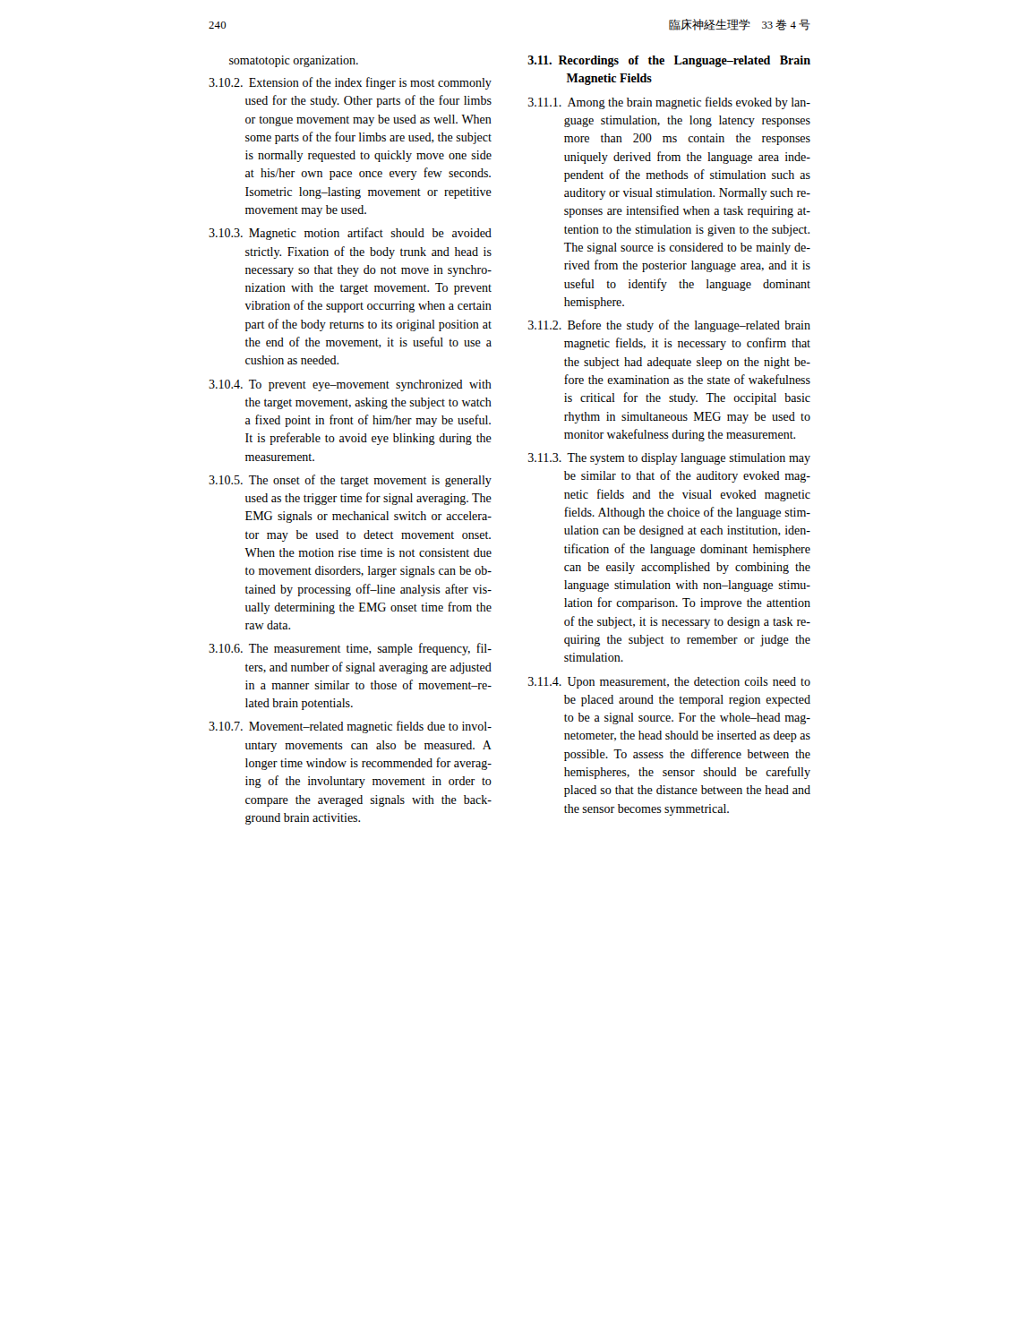240 臨床神経生理学　33 巻 4 号
somatotopic organization.
3.10.2. Extension of the index finger is most commonly used for the study. Other parts of the four limbs or tongue movement may be used as well. When some parts of the four limbs are used, the subject is normally requested to quickly move one side at his/her own pace once every few seconds. Isometric long–lasting movement or repetitive movement may be used.
3.10.3. Magnetic motion artifact should be avoided strictly. Fixation of the body trunk and head is necessary so that they do not move in synchronization with the target movement. To prevent vibration of the support occurring when a certain part of the body returns to its original position at the end of the movement, it is useful to use a cushion as needed.
3.10.4. To prevent eye–movement synchronized with the target movement, asking the subject to watch a fixed point in front of him/her may be useful. It is preferable to avoid eye blinking during the measurement.
3.10.5. The onset of the target movement is generally used as the trigger time for signal averaging. The EMG signals or mechanical switch or accelerator may be used to detect movement onset. When the motion rise time is not consistent due to movement disorders, larger signals can be obtained by processing off–line analysis after visually determining the EMG onset time from the raw data.
3.10.6. The measurement time, sample frequency, filters, and number of signal averaging are adjusted in a manner similar to those of movement–related brain potentials.
3.10.7. Movement–related magnetic fields due to involuntary movements can also be measured. A longer time window is recommended for averaging of the involuntary movement in order to compare the averaged signals with the background brain activities.
3.11. Recordings of the Language–related Brain Magnetic Fields
3.11.1. Among the brain magnetic fields evoked by language stimulation, the long latency responses more than 200 ms contain the responses uniquely derived from the language area independent of the methods of stimulation such as auditory or visual stimulation. Normally such responses are intensified when a task requiring attention to the stimulation is given to the subject. The signal source is considered to be mainly derived from the posterior language area, and it is useful to identify the language dominant hemisphere.
3.11.2. Before the study of the language–related brain magnetic fields, it is necessary to confirm that the subject had adequate sleep on the night before the examination as the state of wakefulness is critical for the study. The occipital basic rhythm in simultaneous MEG may be used to monitor wakefulness during the measurement.
3.11.3. The system to display language stimulation may be similar to that of the auditory evoked magnetic fields and the visual evoked magnetic fields. Although the choice of the language stimulation can be designed at each institution, identification of the language dominant hemisphere can be easily accomplished by combining the language stimulation with non–language stimulation for comparison. To improve the attention of the subject, it is necessary to design a task requiring the subject to remember or judge the stimulation.
3.11.4. Upon measurement, the detection coils need to be placed around the temporal region expected to be a signal source. For the whole–head magnetometer, the head should be inserted as deep as possible. To assess the difference between the hemispheres, the sensor should be carefully placed so that the distance between the head and the sensor becomes symmetrical.